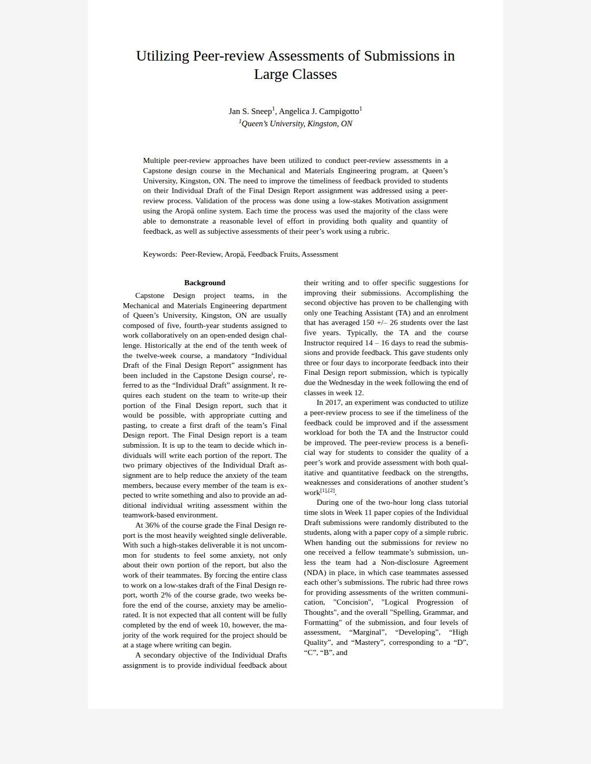Utilizing Peer-review Assessments of Submissions in Large Classes
Jan S. Sneep1, Angelica J. Campigotto1
1Queen’s University, Kingston, ON
Multiple peer-review approaches have been utilized to conduct peer-review assessments in a Capstone design course in the Mechanical and Materials Engineering program, at Queen’s University, Kingston, ON. The need to improve the timeliness of feedback provided to students on their Individual Draft of the Final Design Report assignment was addressed using a peer-review process. Validation of the process was done using a low-stakes Motivation assignment using the Aropä online system. Each time the process was used the majority of the class were able to demonstrate a reasonable level of effort in providing both quality and quantity of feedback, as well as subjective assessments of their peer’s work using a rubric.
Keywords: Peer-Review, Aropä, Feedback Fruits, Assessment
Background
Capstone Design project teams, in the Mechanical and Materials Engineering department of Queen’s University, Kingston, ON are usually composed of five, fourth-year students assigned to work collaboratively on an open-ended design challenge. Historically at the end of the tenth week of the twelve-week course, a mandatory “Individual Draft of the Final Design Report” assignment has been included in the Capstone Design coursei, referred to as the “Individual Draft” assignment. It requires each student on the team to write-up their portion of the Final Design report, such that it would be possible, with appropriate cutting and pasting, to create a first draft of the team’s Final Design report. The Final Design report is a team submission. It is up to the team to decide which individuals will write each portion of the report. The two primary objectives of the Individual Draft assignment are to help reduce the anxiety of the team members, because every member of the team is expected to write something and also to provide an additional individual writing assessment within the teamwork-based environment.
At 36% of the course grade the Final Design report is the most heavily weighted single deliverable. With such a high-stakes deliverable it is not uncommon for students to feel some anxiety, not only about their own portion of the report, but also the work of their teammates. By forcing the entire class to work on a low-stakes draft of the Final Design report, worth 2% of the course grade, two weeks before the end of the course, anxiety may be ameliorated. It is not expected that all content will be fully completed by the end of week 10, however, the majority of the work required for the project should be at a stage where writing can begin.
A secondary objective of the Individual Drafts assignment is to provide individual feedback about their writing and to offer specific suggestions for improving their submissions. Accomplishing the second objective has proven to be challenging with only one Teaching Assistant (TA) and an enrolment that has averaged 150 +/– 26 students over the last five years. Typically, the TA and the course Instructor required 14 – 16 days to read the submissions and provide feedback. This gave students only three or four days to incorporate feedback into their Final Design report submission, which is typically due the Wednesday in the week following the end of classes in week 12.
In 2017, an experiment was conducted to utilize a peer-review process to see if the timeliness of the feedback could be improved and if the assessment workload for both the TA and the Instructor could be improved. The peer-review process is a beneficial way for students to consider the quality of a peer’s work and provide assessment with both qualitative and quantitative feedback on the strengths, weaknesses and considerations of another student’s work[1],[2].
During one of the two-hour long class tutorial time slots in Week 11 paper copies of the Individual Draft submissions were randomly distributed to the students, along with a paper copy of a simple rubric. When handing out the submissions for review no one received a fellow teammate’s submission, unless the team had a Non-disclosure Agreement (NDA) in place, in which case teammates assessed each other’s submissions. The rubric had three rows for providing assessments of the written communication, "Concision", "Logical Progression of Thoughts", and the overall "Spelling, Grammar, and Formatting" of the submission, and four levels of assessment, “Marginal”, “Developing”, “High Quality”, and “Mastery”, corresponding to a “D”, “C”, “B”, and